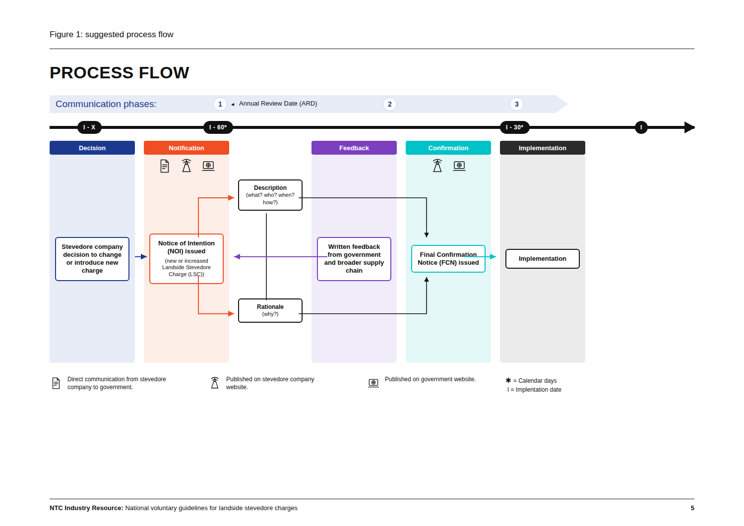Figure 1: suggested process flow
PROCESS FLOW
Communication phases:
1
◂
Annual Review Date (ARD)
2
3
I - X
I - 60*
I - 30*
I
Decision
Stevedore company decision to change or introduce new charge
Notification
Notice of Intention (NOI) issued (new or increased Landside Stevedore Charge (LSC))
Description (what? who? when? how?)
Rationale (why?)
Feedback
Written feedback from government and broader supply chain
Confirmation
Final Confirmation Notice (FCN) issued
Implementation
Implementation
Direct communication from stevedore company to government.
Published on stevedore company website.
Published on government website.
✱ = Calendar days
I = Implentation date
NTC Industry Resource: National voluntary guidelines for landside stevedore charges
5